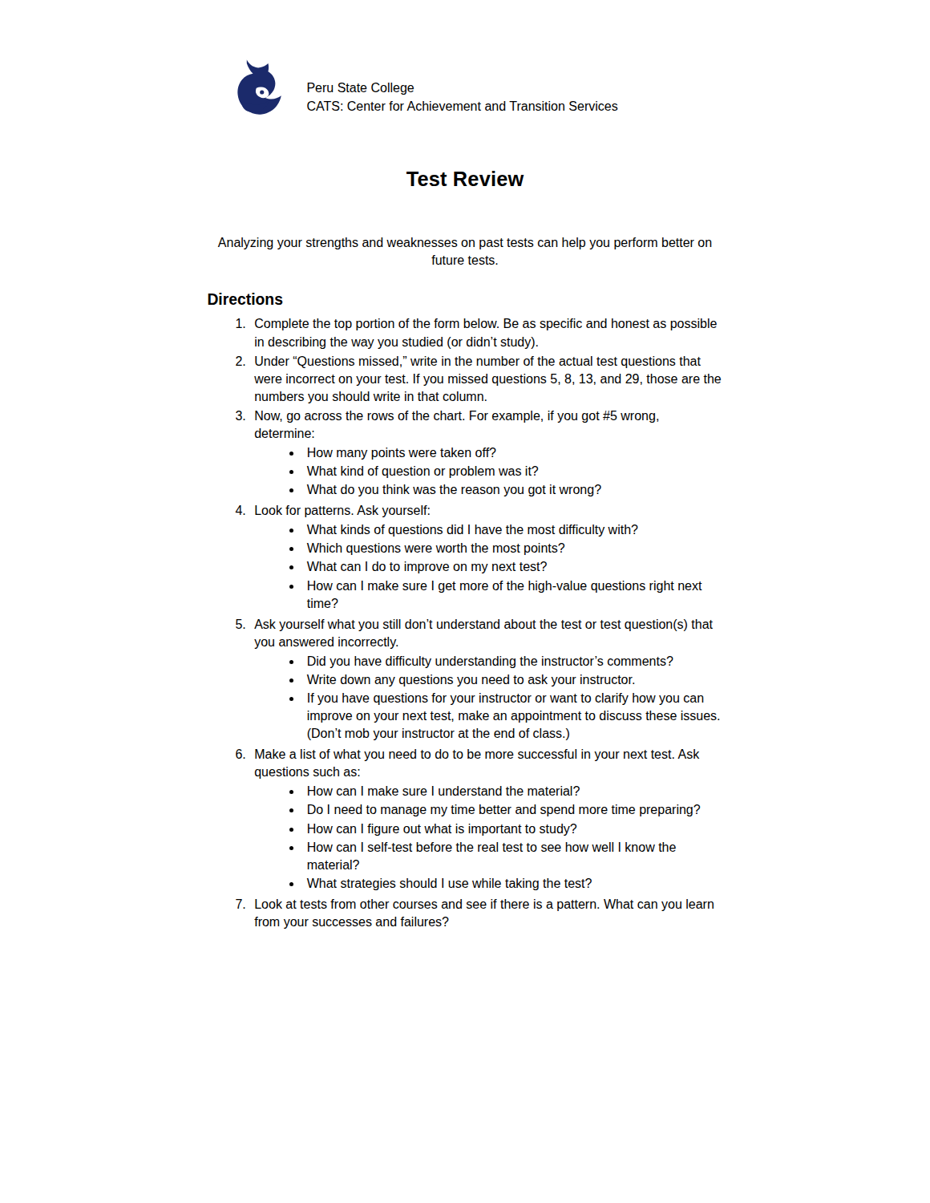Peru State College
CATS: Center for Achievement and Transition Services
Test Review
Analyzing your strengths and weaknesses on past tests can help you perform better on future tests.
Directions
Complete the top portion of the form below. Be as specific and honest as possible in describing the way you studied (or didn’t study).
Under “Questions missed,” write in the number of the actual test questions that were incorrect on your test. If you missed questions 5, 8, 13, and 29, those are the numbers you should write in that column.
Now, go across the rows of the chart. For example, if you got #5 wrong, determine:
How many points were taken off?
What kind of question or problem was it?
What do you think was the reason you got it wrong?
Look for patterns. Ask yourself:
What kinds of questions did I have the most difficulty with?
Which questions were worth the most points?
What can I do to improve on my next test?
How can I make sure I get more of the high-value questions right next time?
Ask yourself what you still don’t understand about the test or test question(s) that you answered incorrectly.
Did you have difficulty understanding the instructor’s comments?
Write down any questions you need to ask your instructor.
If you have questions for your instructor or want to clarify how you can improve on your next test, make an appointment to discuss these issues. (Don’t mob your instructor at the end of class.)
Make a list of what you need to do to be more successful in your next test. Ask questions such as:
How can I make sure I understand the material?
Do I need to manage my time better and spend more time preparing?
How can I figure out what is important to study?
How can I self-test before the real test to see how well I know the material?
What strategies should I use while taking the test?
Look at tests from other courses and see if there is a pattern. What can you learn from your successes and failures?